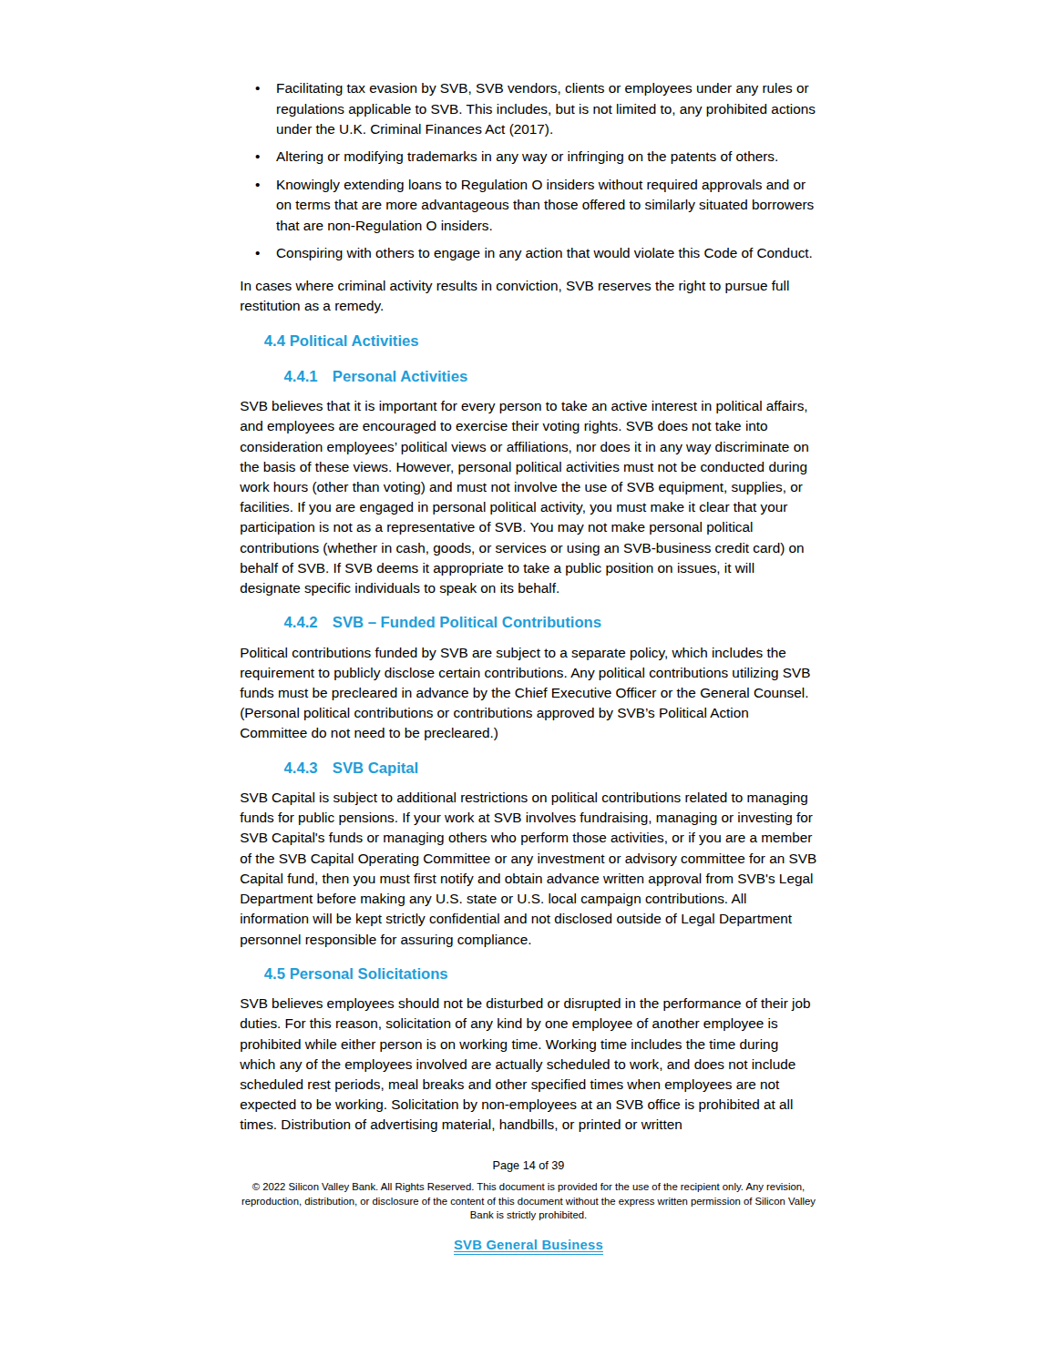Facilitating tax evasion by SVB, SVB vendors, clients or employees under any rules or regulations applicable to SVB. This includes, but is not limited to, any prohibited actions under the U.K. Criminal Finances Act (2017).
Altering or modifying trademarks in any way or infringing on the patents of others.
Knowingly extending loans to Regulation O insiders without required approvals and or on terms that are more advantageous than those offered to similarly situated borrowers that are non-Regulation O insiders.
Conspiring with others to engage in any action that would violate this Code of Conduct.
In cases where criminal activity results in conviction, SVB reserves the right to pursue full restitution as a remedy.
4.4 Political Activities
4.4.1 Personal Activities
SVB believes that it is important for every person to take an active interest in political affairs, and employees are encouraged to exercise their voting rights. SVB does not take into consideration employees’ political views or affiliations, nor does it in any way discriminate on the basis of these views. However, personal political activities must not be conducted during work hours (other than voting) and must not involve the use of SVB equipment, supplies, or facilities. If you are engaged in personal political activity, you must make it clear that your participation is not as a representative of SVB. You may not make personal political contributions (whether in cash, goods, or services or using an SVB-business credit card) on behalf of SVB. If SVB deems it appropriate to take a public position on issues, it will designate specific individuals to speak on its behalf.
4.4.2 SVB – Funded Political Contributions
Political contributions funded by SVB are subject to a separate policy, which includes the requirement to publicly disclose certain contributions. Any political contributions utilizing SVB funds must be precleared in advance by the Chief Executive Officer or the General Counsel. (Personal political contributions or contributions approved by SVB’s Political Action Committee do not need to be precleared.)
4.4.3 SVB Capital
SVB Capital is subject to additional restrictions on political contributions related to managing funds for public pensions. If your work at SVB involves fundraising, managing or investing for SVB Capital's funds or managing others who perform those activities, or if you are a member of the SVB Capital Operating Committee or any investment or advisory committee for an SVB Capital fund, then you must first notify and obtain advance written approval from SVB's Legal Department before making any U.S. state or U.S. local campaign contributions. All information will be kept strictly confidential and not disclosed outside of Legal Department personnel responsible for assuring compliance.
4.5 Personal Solicitations
SVB believes employees should not be disturbed or disrupted in the performance of their job duties. For this reason, solicitation of any kind by one employee of another employee is prohibited while either person is on working time. Working time includes the time during which any of the employees involved are actually scheduled to work, and does not include scheduled rest periods, meal breaks and other specified times when employees are not expected to be working. Solicitation by non-employees at an SVB office is prohibited at all times. Distribution of advertising material, handbills, or printed or written
Page 14 of 39
© 2022 Silicon Valley Bank. All Rights Reserved. This document is provided for the use of the recipient only. Any revision, reproduction, distribution, or disclosure of the content of this document without the express written permission of Silicon Valley Bank is strictly prohibited.
SVB General Business